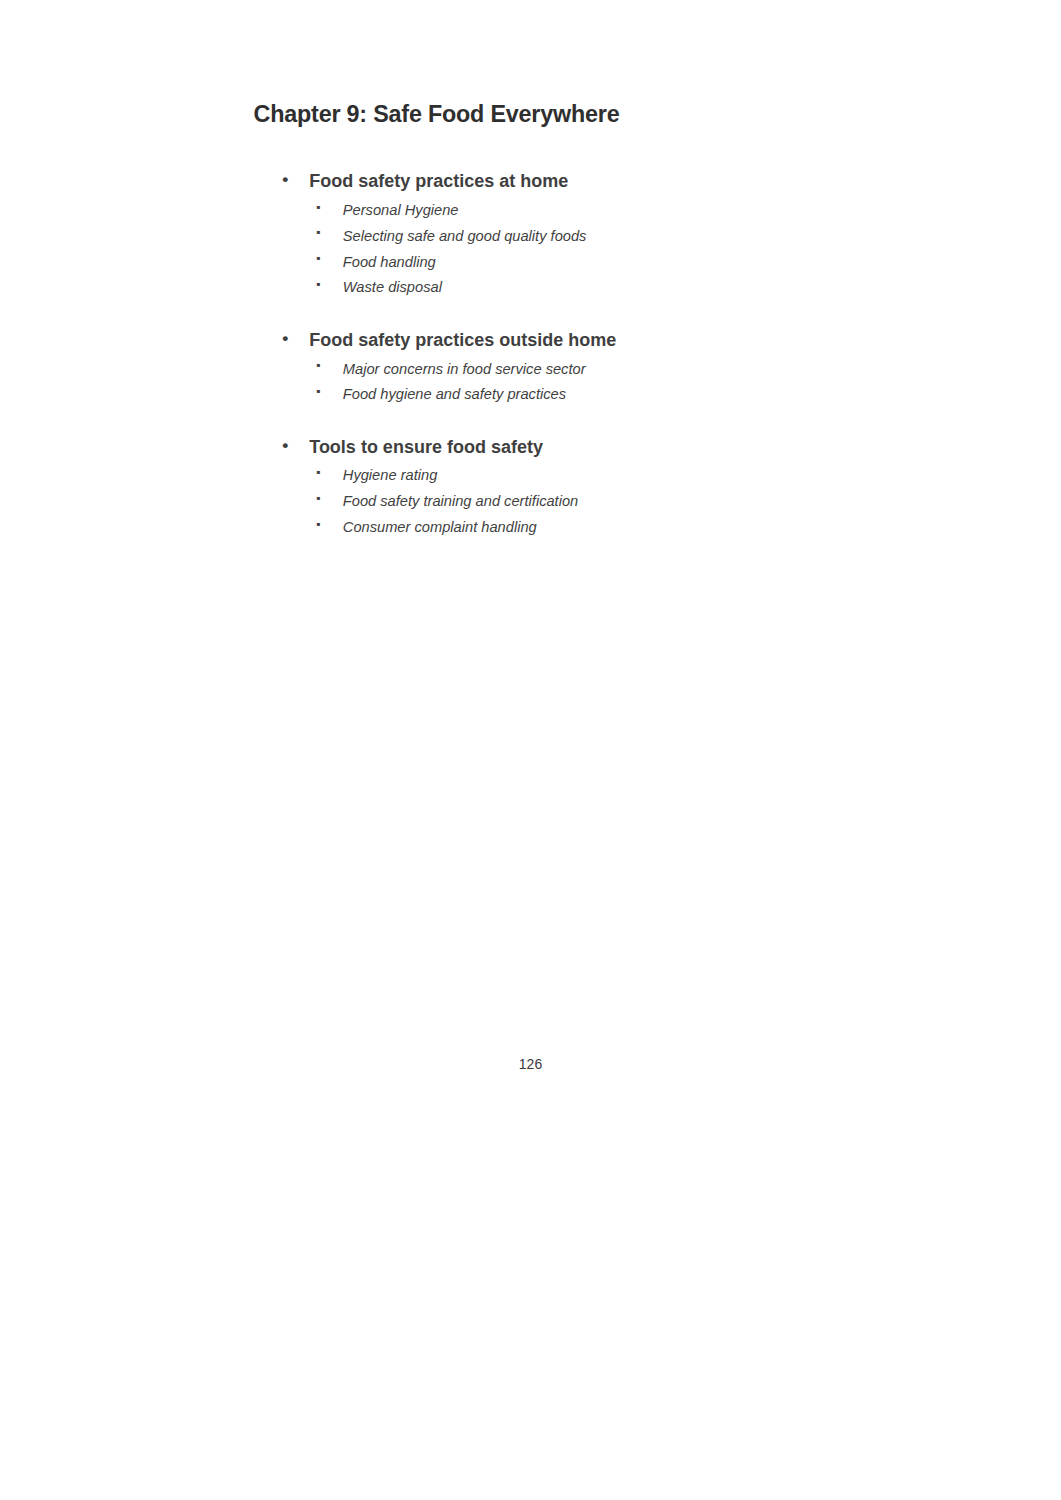Chapter 9: Safe Food Everywhere
Food safety practices at home
Personal Hygiene
Selecting safe and good quality foods
Food handling
Waste disposal
Food safety practices outside home
Major concerns in food service sector
Food hygiene and safety practices
Tools to ensure food safety
Hygiene rating
Food safety training and certification
Consumer complaint handling
126